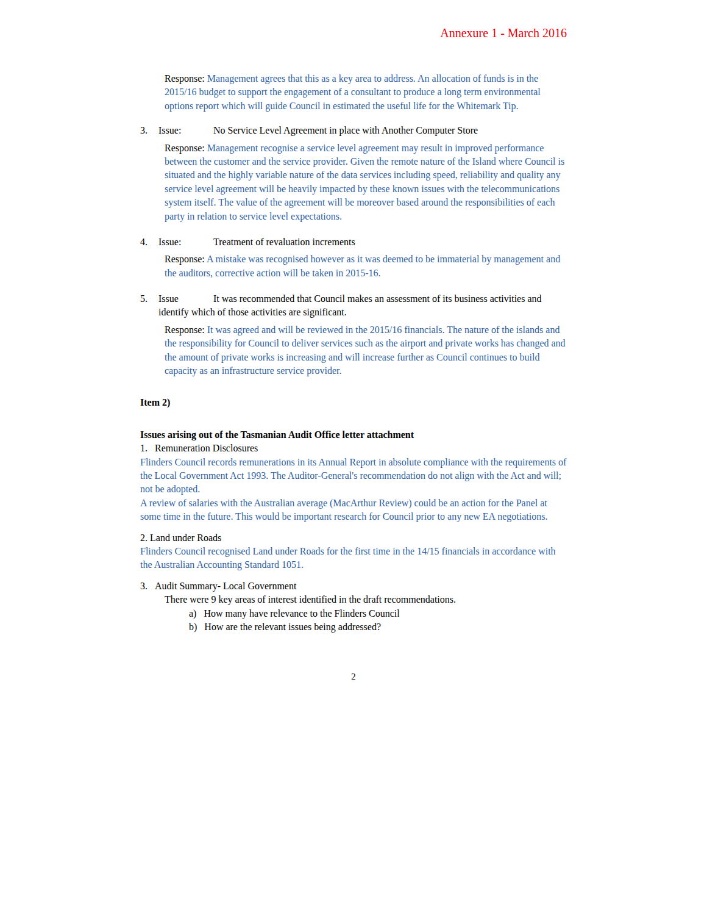Annexure 1 - March 2016
Response: Management agrees that this as a key area to address. An allocation of funds is in the 2015/16 budget to support the engagement of a consultant to produce a long term environmental options report which will guide Council in estimated the useful life for the Whitemark Tip.
3.
Issue: No Service Level Agreement in place with Another Computer Store
Response: Management recognise a service level agreement may result in improved performance between the customer and the service provider. Given the remote nature of the Island where Council is situated and the highly variable nature of the data services including speed, reliability and quality any service level agreement will be heavily impacted by these known issues with the telecommunications system itself. The value of the agreement will be moreover based around the responsibilities of each party in relation to service level expectations.
4.
Issue: Treatment of revaluation increments
Response: A mistake was recognised however as it was deemed to be immaterial by management and the auditors, corrective action will be taken in 2015-16.
5.
Issue It was recommended that Council makes an assessment of its business activities and identify which of those activities are significant.
Response: It was agreed and will be reviewed in the 2015/16 financials. The nature of the islands and the responsibility for Council to deliver services such as the airport and private works has changed and the amount of private works is increasing and will increase further as Council continues to build capacity as an infrastructure service provider.
Item 2)
Issues arising out of the Tasmanian Audit Office letter attachment
1. Remuneration Disclosures
Flinders Council records remunerations in its Annual Report in absolute compliance with the requirements of the Local Government Act 1993. The Auditor-General's recommendation do not align with the Act and will; not be adopted.
A review of salaries with the Australian average (MacArthur Review) could be an action for the Panel at some time in the future. This would be important research for Council prior to any new EA negotiations.
2. Land under Roads
Flinders Council recognised Land under Roads for the first time in the 14/15 financials in accordance with the Australian Accounting Standard 1051.
3. Audit Summary- Local Government
There were 9 key areas of interest identified in the draft recommendations.
a) How many have relevance to the Flinders Council
b) How are the relevant issues being addressed?
2